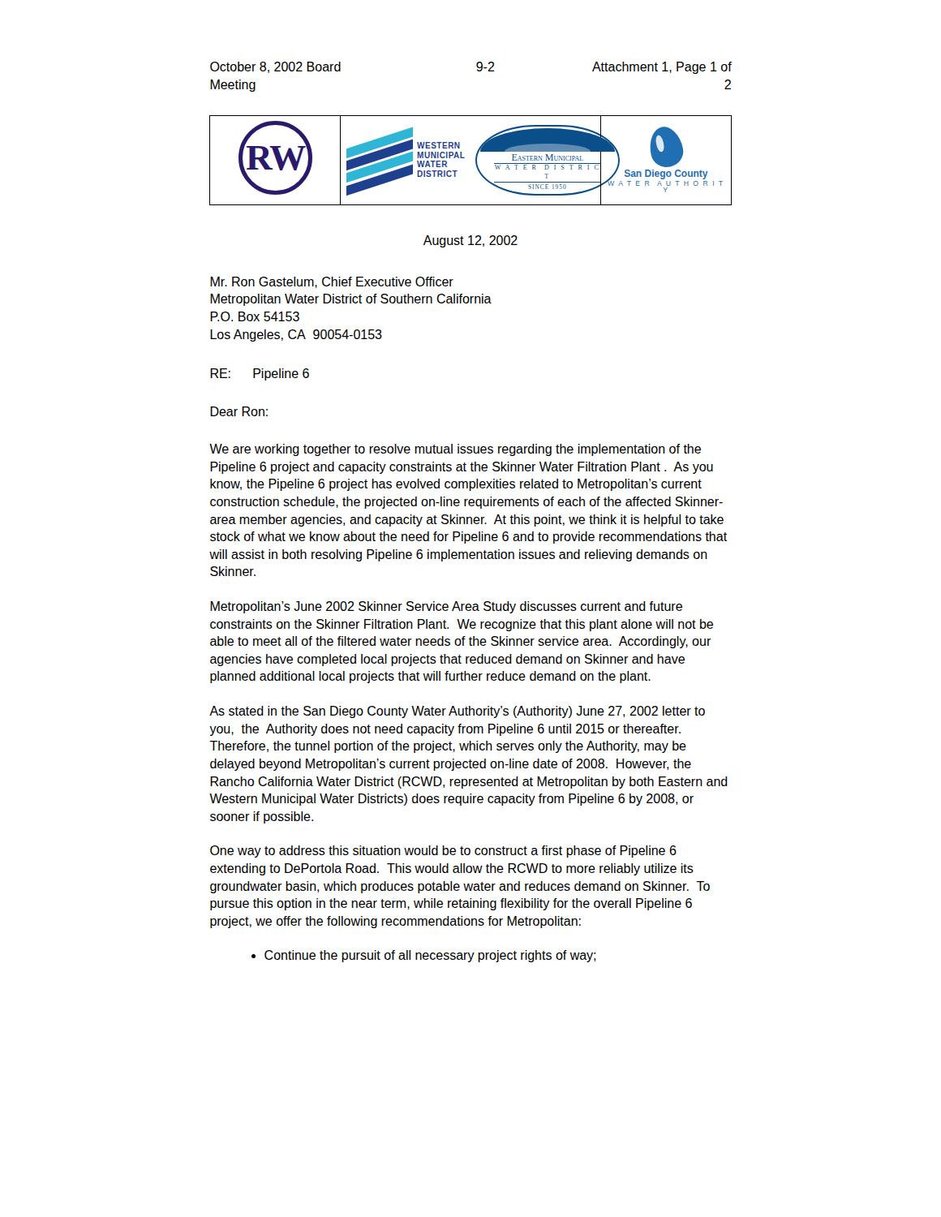October 8, 2002 Board Meeting
9-2
Attachment 1, Page 1 of 2
| RW | WESTERN MUNICIPAL WATER DISTRICT | Eastern Municipal W A T E R D I S T R I C T SINCE 1950 | San Diego County W A T E R A U T H O R I T Y |
August 12, 2002
Mr. Ron Gastelum, Chief Executive Officer
Metropolitan Water District of Southern California
P.O. Box 54153
Los Angeles, CA 90054-0153
RE: Pipeline 6
Dear Ron:
We are working together to resolve mutual issues regarding the implementation of the Pipeline 6 project and capacity constraints at the Skinner Water Filtration Plant . As you know, the Pipeline 6 project has evolved complexities related to Metropolitan’s current construction schedule, the projected on-line requirements of each of the affected Skinner-area member agencies, and capacity at Skinner. At this point, we think it is helpful to take stock of what we know about the need for Pipeline 6 and to provide recommendations that will assist in both resolving Pipeline 6 implementation issues and relieving demands on Skinner.
Metropolitan’s June 2002 Skinner Service Area Study discusses current and future constraints on the Skinner Filtration Plant. We recognize that this plant alone will not be able to meet all of the filtered water needs of the Skinner service area. Accordingly, our agencies have completed local projects that reduced demand on Skinner and have planned additional local projects that will further reduce demand on the plant.
As stated in the San Diego County Water Authority’s (Authority) June 27, 2002 letter to you, the Authority does not need capacity from Pipeline 6 until 2015 or thereafter. Therefore, the tunnel portion of the project, which serves only the Authority, may be delayed beyond Metropolitan’s current projected on-line date of 2008. However, the Rancho California Water District (RCWD, represented at Metropolitan by both Eastern and Western Municipal Water Districts) does require capacity from Pipeline 6 by 2008, or sooner if possible.
One way to address this situation would be to construct a first phase of Pipeline 6 extending to DePortola Road. This would allow the RCWD to more reliably utilize its groundwater basin, which produces potable water and reduces demand on Skinner. To pursue this option in the near term, while retaining flexibility for the overall Pipeline 6 project, we offer the following recommendations for Metropolitan:
Continue the pursuit of all necessary project rights of way;